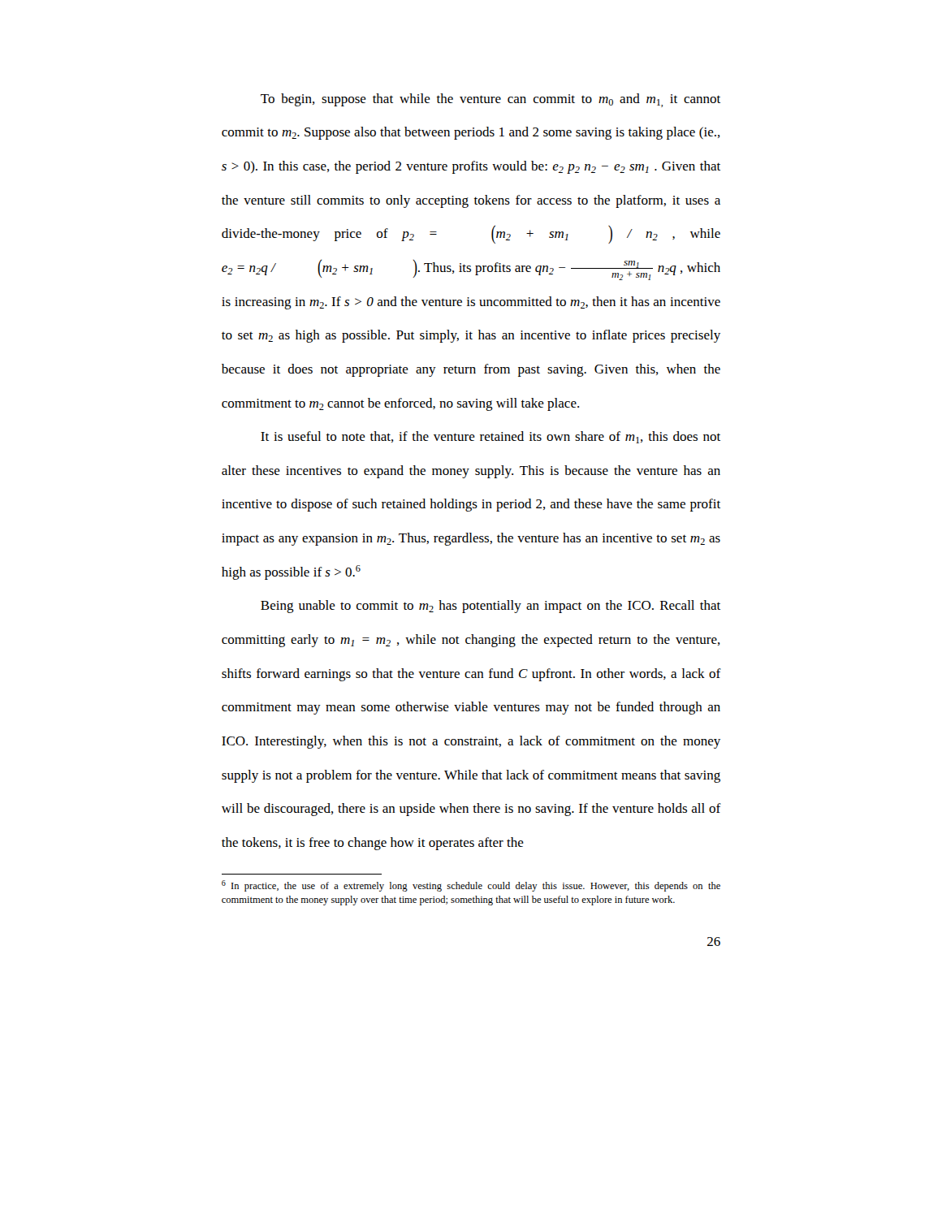To begin, suppose that while the venture can commit to m0 and m1, it cannot commit to m2. Suppose also that between periods 1 and 2 some saving is taking place (ie., s > 0). In this case, the period 2 venture profits would be: e2 p2 n2 − e2 sm1 . Given that the venture still commits to only accepting tokens for access to the platform, it uses a divide-the-money price of p2 = (m2 + sm1) / n2 , while e2 = n2q / (m2 + sm1). Thus, its profits are qn2 − sm1 m2 + sm1 n2q , which is increasing in m2. If s > 0 and the venture is uncommitted to m2, then it has an incentive to set m2 as high as possible. Put simply, it has an incentive to inflate prices precisely because it does not appropriate any return from past saving. Given this, when the commitment to m2 cannot be enforced, no saving will take place.
It is useful to note that, if the venture retained its own share of m1, this does not alter these incentives to expand the money supply. This is because the venture has an incentive to dispose of such retained holdings in period 2, and these have the same profit impact as any expansion in m2. Thus, regardless, the venture has an incentive to set m2 as high as possible if s > 0.6
Being unable to commit to m2 has potentially an impact on the ICO. Recall that committing early to m1 = m2 , while not changing the expected return to the venture, shifts forward earnings so that the venture can fund C upfront. In other words, a lack of commitment may mean some otherwise viable ventures may not be funded through an ICO. Interestingly, when this is not a constraint, a lack of commitment on the money supply is not a problem for the venture. While that lack of commitment means that saving will be discouraged, there is an upside when there is no saving. If the venture holds all of the tokens, it is free to change how it operates after the
6 In practice, the use of a extremely long vesting schedule could delay this issue. However, this depends on the commitment to the money supply over that time period; something that will be useful to explore in future work.
26